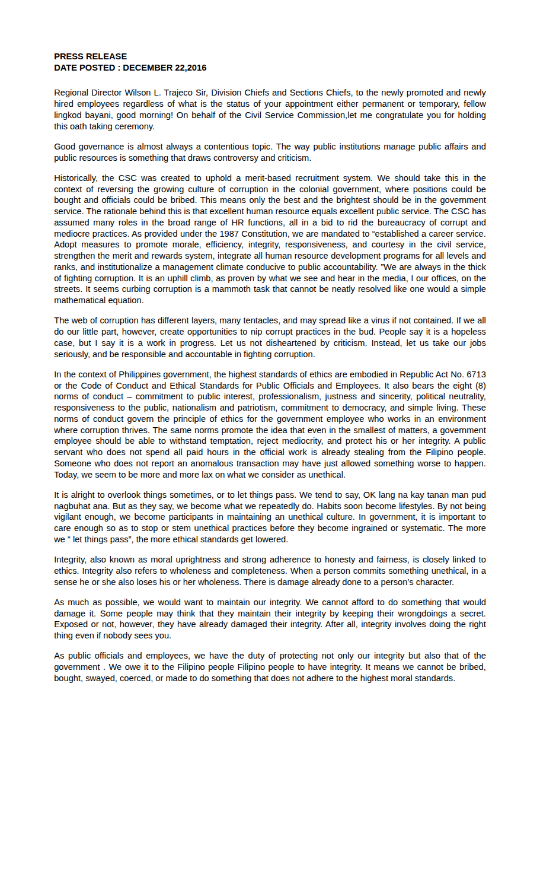PRESS RELEASE
DATE POSTED : DECEMBER 22,2016
Regional Director Wilson L. Trajeco Sir, Division Chiefs and Sections Chiefs, to the newly promoted and newly hired employees regardless of what is the status of your appointment either permanent or temporary, fellow lingkod bayani, good morning! On behalf of the Civil Service Commission,let me congratulate you for holding this oath taking ceremony.
Good governance is almost always a contentious topic. The way public institutions manage public affairs and public resources is something that draws controversy and criticism.
Historically, the CSC was created to uphold a merit-based recruitment system. We should take this in the context of reversing the growing culture of corruption in the colonial government, where positions could be bought and officials could be bribed. This means only the best and the brightest should be in the government service. The rationale behind this is that excellent human resource equals excellent public service. The CSC has assumed many roles in the broad range of HR functions, all in a bid to rid the bureaucracy of corrupt and mediocre practices. As provided under the 1987 Constitution, we are mandated to “established a career service. Adopt measures to promote morale, efficiency, integrity, responsiveness, and courtesy in the civil service, strengthen the merit and rewards system, integrate all human resource development programs for all levels and ranks, and institutionalize a management climate conducive to public accountability. ”We are always in the thick of fighting corruption. It is an uphill climb, as proven by what we see and hear in the media, I our offices, on the streets. It seems curbing corruption is a mammoth task that cannot be neatly resolved like one would a simple mathematical equation.
The web of corruption has different layers, many tentacles, and may spread like a virus if not contained. If we all do our little part, however, create opportunities to nip corrupt practices in the bud. People say it is a hopeless case, but I say it is a work in progress. Let us not disheartened by criticism. Instead, let us take our jobs seriously, and be responsible and accountable in fighting corruption.
In the context of Philippines government, the highest standards of ethics are embodied in Republic Act No. 6713 or the Code of Conduct and Ethical Standards for Public Officials and Employees. It also bears the eight (8) norms of conduct – commitment to public interest, professionalism, justness and sincerity, political neutrality, responsiveness to the public, nationalism and patriotism, commitment to democracy, and simple living. These norms of conduct govern the principle of ethics for the government employee who works in an environment where corruption thrives. The same norms promote the idea that even in the smallest of matters, a government employee should be able to withstand temptation, reject mediocrity, and protect his or her integrity. A public servant who does not spend all paid hours in the official work is already stealing from the Filipino people. Someone who does not report an anomalous transaction may have just allowed something worse to happen. Today, we seem to be more and more lax on what we consider as unethical.
It is alright to overlook things sometimes, or to let things pass. We tend to say, OK lang na kay tanan man pud nagbuhat ana. But as they say, we become what we repeatedly do. Habits soon become lifestyles. By not being vigilant enough, we become participants in maintaining an unethical culture. In government, it is important to care enough so as to stop or stem unethical practices before they become ingrained or systematic. The more we “ let things pass”, the more ethical standards get lowered.
Integrity, also known as moral uprightness and strong adherence to honesty and fairness, is closely linked to ethics. Integrity also refers to wholeness and completeness. When a person commits something unethical, in a sense he or she also loses his or her wholeness. There is damage already done to a person’s character.
As much as possible, we would want to maintain our integrity. We cannot afford to do something that would damage it. Some people may think that they maintain their integrity by keeping their wrongdoings a secret. Exposed or not, however, they have already damaged their integrity. After all, integrity involves doing the right thing even if nobody sees you.
As public officials and employees, we have the duty of protecting not only our integrity but also that of the government . We owe it to the Filipino people Filipino people to have integrity. It means we cannot be bribed, bought, swayed, coerced, or made to do something that does not adhere to the highest moral standards.